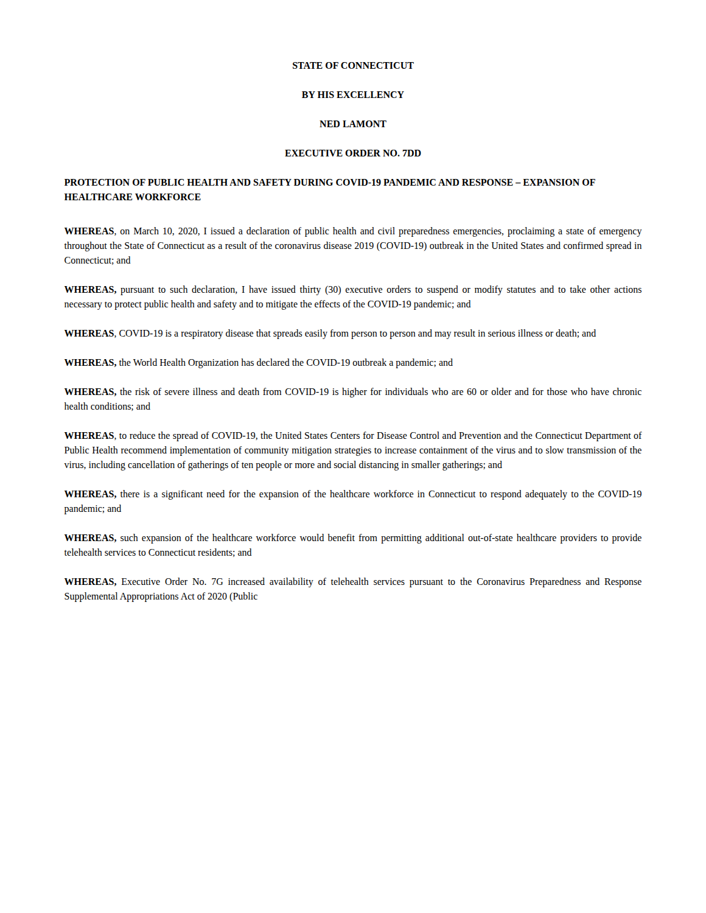STATE OF CONNECTICUT
BY HIS EXCELLENCY
NED LAMONT
EXECUTIVE ORDER NO. 7DD
PROTECTION OF PUBLIC HEALTH AND SAFETY DURING COVID-19 PANDEMIC AND RESPONSE – EXPANSION OF HEALTHCARE WORKFORCE
WHEREAS, on March 10, 2020, I issued a declaration of public health and civil preparedness emergencies, proclaiming a state of emergency throughout the State of Connecticut as a result of the coronavirus disease 2019 (COVID-19) outbreak in the United States and confirmed spread in Connecticut; and
WHEREAS, pursuant to such declaration, I have issued thirty (30) executive orders to suspend or modify statutes and to take other actions necessary to protect public health and safety and to mitigate the effects of the COVID-19 pandemic; and
WHEREAS, COVID-19 is a respiratory disease that spreads easily from person to person and may result in serious illness or death; and
WHEREAS, the World Health Organization has declared the COVID-19 outbreak a pandemic; and
WHEREAS, the risk of severe illness and death from COVID-19 is higher for individuals who are 60 or older and for those who have chronic health conditions; and
WHEREAS, to reduce the spread of COVID-19, the United States Centers for Disease Control and Prevention and the Connecticut Department of Public Health recommend implementation of community mitigation strategies to increase containment of the virus and to slow transmission of the virus, including cancellation of gatherings of ten people or more and social distancing in smaller gatherings; and
WHEREAS, there is a significant need for the expansion of the healthcare workforce in Connecticut to respond adequately to the COVID-19 pandemic; and
WHEREAS, such expansion of the healthcare workforce would benefit from permitting additional out-of-state healthcare providers to provide telehealth services to Connecticut residents; and
WHEREAS, Executive Order No. 7G increased availability of telehealth services pursuant to the Coronavirus Preparedness and Response Supplemental Appropriations Act of 2020 (Public